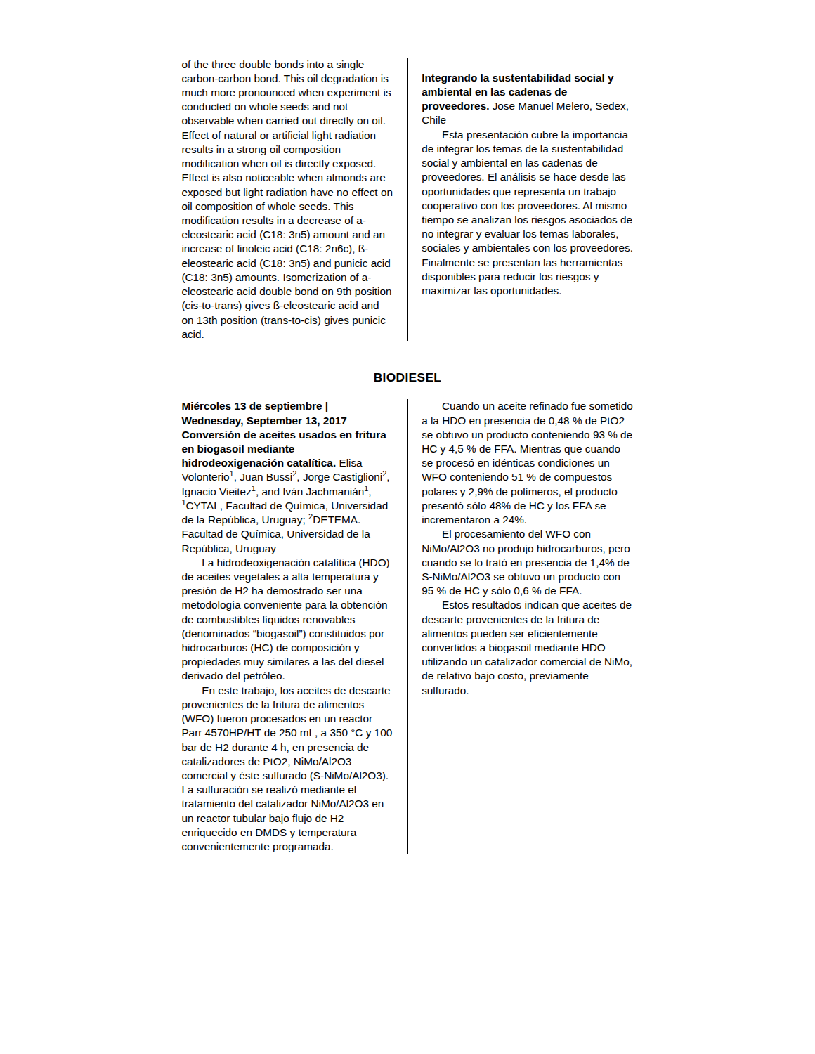of the three double bonds into a single carbon-carbon bond. This oil degradation is much more pronounced when experiment is conducted on whole seeds and not observable when carried out directly on oil. Effect of natural or artificial light radiation results in a strong oil composition modification when oil is directly exposed. Effect is also noticeable when almonds are exposed but light radiation have no effect on oil composition of whole seeds. This modification results in a decrease of a-eleostearic acid (C18: 3n5) amount and an increase of linoleic acid (C18: 2n6c), ß-eleostearic acid (C18: 3n5) and punicic acid (C18: 3n5) amounts. Isomerization of a-eleostearic acid double bond on 9th position (cis-to-trans) gives ß-eleostearic acid and on 13th position (trans-to-cis) gives punicic acid.
Integrando la sustentabilidad social y ambiental en las cadenas de proveedores. Jose Manuel Melero, Sedex, Chile
Esta presentación cubre la importancia de integrar los temas de la sustentabilidad social y ambiental en las cadenas de proveedores. El análisis se hace desde las oportunidades que representa un trabajo cooperativo con los proveedores. Al mismo tiempo se analizan los riesgos asociados de no integrar y evaluar los temas laborales, sociales y ambientales con los proveedores. Finalmente se presentan las herramientas disponibles para reducir los riesgos y maximizar las oportunidades.
BIODIESEL
Miércoles 13 de septiembre |
Wednesday, September 13, 2017
Conversión de aceites usados en fritura en biogasoil mediante hidrodeoxigenación catalítica. Elisa Volonterio1, Juan Bussi2, Jorge Castiglioni2, Ignacio Vieitez1, and Iván Jachmanián1, 1CYTAL, Facultad de Química, Universidad de la República, Uruguay; 2DETEMA. Facultad de Química, Universidad de la República, Uruguay
La hidrodeoxigenación catalítica (HDO) de aceites vegetales a alta temperatura y presión de H2 ha demostrado ser una metodología conveniente para la obtención de combustibles líquidos renovables (denominados “biogasoil”) constituidos por hidrocarburos (HC) de composición y propiedades muy similares a las del diesel derivado del petróleo.
En este trabajo, los aceites de descarte provenientes de la fritura de alimentos (WFO) fueron procesados en un reactor Parr 4570HP/HT de 250 mL, a 350 °C y 100 bar de H2 durante 4 h, en presencia de catalizadores de PtO2, NiMo/Al2O3 comercial y éste sulfurado (S-NiMo/Al2O3). La sulfuración se realizó mediante el tratamiento del catalizador NiMo/Al2O3 en un reactor tubular bajo flujo de H2 enriquecido en DMDS y temperatura convenientemente programada.
Cuando un aceite refinado fue sometido a la HDO en presencia de 0,48 % de PtO2 se obtuvo un producto conteniendo 93 % de HC y 4,5 % de FFA. Mientras que cuando se procesó en idénticas condiciones un WFO conteniendo 51 % de compuestos polares y 2,9% de polímeros, el producto presentó sólo 48% de HC y los FFA se incrementaron a 24%.
El procesamiento del WFO con NiMo/Al2O3 no produjo hidrocarburos, pero cuando se lo trató en presencia de 1,4% de S-NiMo/Al2O3 se obtuvo un producto con 95 % de HC y sólo 0,6 % de FFA.
Estos resultados indican que aceites de descarte provenientes de la fritura de alimentos pueden ser eficientemente convertidos a biogasoil mediante HDO utilizando un catalizador comercial de NiMo, de relativo bajo costo, previamente sulfurado.